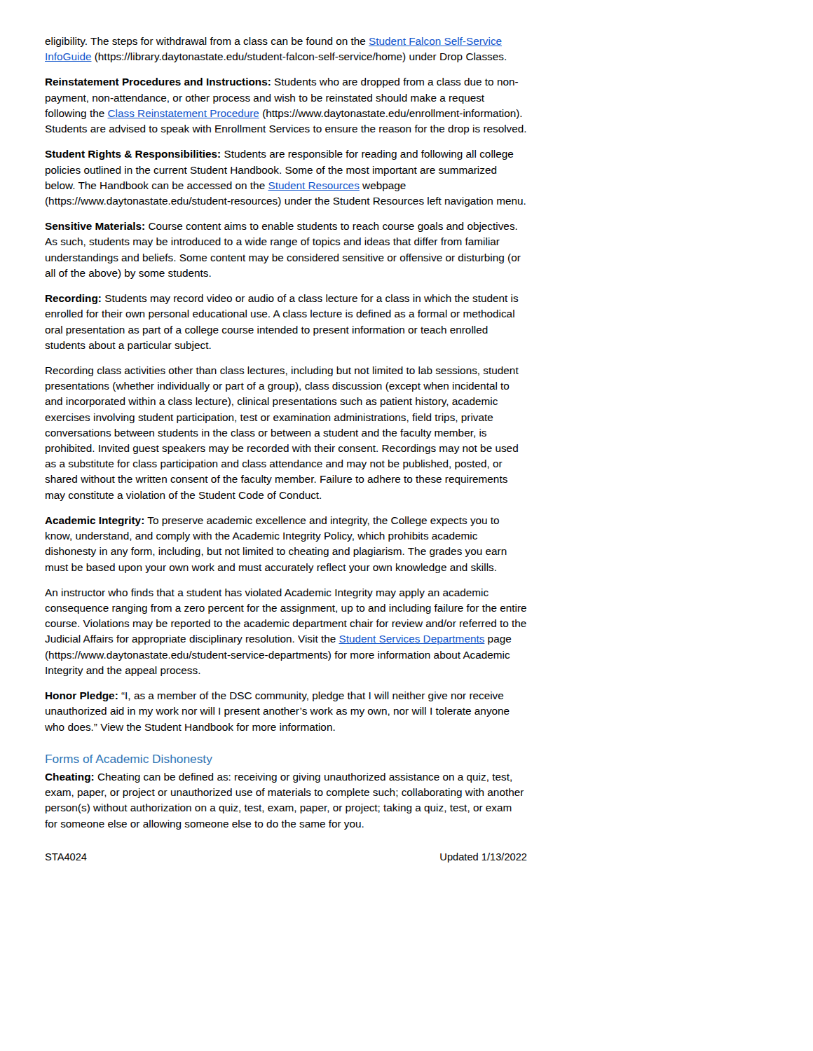eligibility. The steps for withdrawal from a class can be found on the Student Falcon Self-Service InfoGuide (https://library.daytonastate.edu/student-falcon-self-service/home) under Drop Classes.
Reinstatement Procedures and Instructions: Students who are dropped from a class due to non-payment, non-attendance, or other process and wish to be reinstated should make a request following the Class Reinstatement Procedure (https://www.daytonastate.edu/enrollment-information). Students are advised to speak with Enrollment Services to ensure the reason for the drop is resolved.
Student Rights & Responsibilities: Students are responsible for reading and following all college policies outlined in the current Student Handbook. Some of the most important are summarized below. The Handbook can be accessed on the Student Resources webpage (https://www.daytonastate.edu/student-resources) under the Student Resources left navigation menu.
Sensitive Materials: Course content aims to enable students to reach course goals and objectives. As such, students may be introduced to a wide range of topics and ideas that differ from familiar understandings and beliefs. Some content may be considered sensitive or offensive or disturbing (or all of the above) by some students.
Recording: Students may record video or audio of a class lecture for a class in which the student is enrolled for their own personal educational use. A class lecture is defined as a formal or methodical oral presentation as part of a college course intended to present information or teach enrolled students about a particular subject.
Recording class activities other than class lectures, including but not limited to lab sessions, student presentations (whether individually or part of a group), class discussion (except when incidental to and incorporated within a class lecture), clinical presentations such as patient history, academic exercises involving student participation, test or examination administrations, field trips, private conversations between students in the class or between a student and the faculty member, is prohibited. Invited guest speakers may be recorded with their consent. Recordings may not be used as a substitute for class participation and class attendance and may not be published, posted, or shared without the written consent of the faculty member. Failure to adhere to these requirements may constitute a violation of the Student Code of Conduct.
Academic Integrity: To preserve academic excellence and integrity, the College expects you to know, understand, and comply with the Academic Integrity Policy, which prohibits academic dishonesty in any form, including, but not limited to cheating and plagiarism. The grades you earn must be based upon your own work and must accurately reflect your own knowledge and skills.
An instructor who finds that a student has violated Academic Integrity may apply an academic consequence ranging from a zero percent for the assignment, up to and including failure for the entire course. Violations may be reported to the academic department chair for review and/or referred to the Judicial Affairs for appropriate disciplinary resolution. Visit the Student Services Departments page (https://www.daytonastate.edu/student-service-departments) for more information about Academic Integrity and the appeal process.
Honor Pledge: “I, as a member of the DSC community, pledge that I will neither give nor receive unauthorized aid in my work nor will I present another’s work as my own, nor will I tolerate anyone who does.” View the Student Handbook for more information.
Forms of Academic Dishonesty
Cheating: Cheating can be defined as: receiving or giving unauthorized assistance on a quiz, test, exam, paper, or project or unauthorized use of materials to complete such; collaborating with another person(s) without authorization on a quiz, test, exam, paper, or project; taking a quiz, test, or exam for someone else or allowing someone else to do the same for you.
STA4024 Updated 1/13/2022